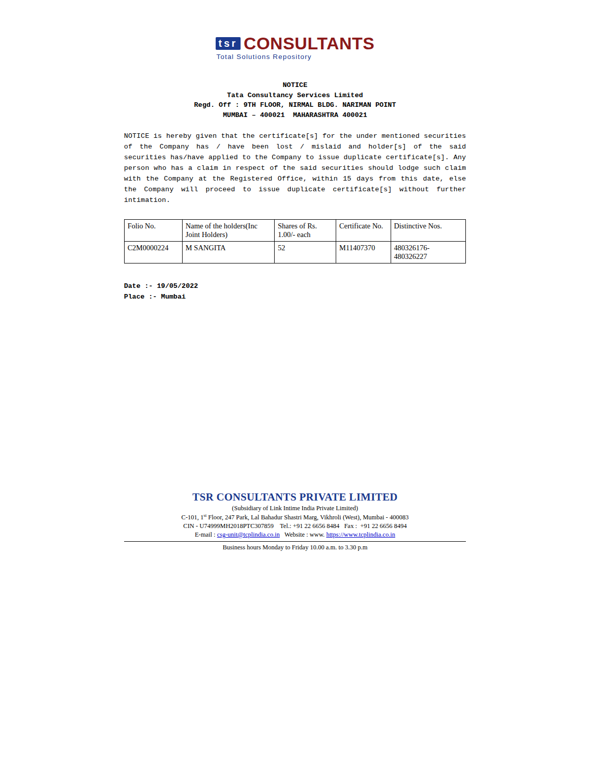tsr CONSULTANTS
Total Solutions Repository
NOTICE
Tata Consultancy Services Limited
Regd. Off : 9TH FLOOR, NIRMAL BLDG. NARIMAN POINT
MUMBAI – 400021 MAHARASHTRA 400021
NOTICE is hereby given that the certificate[s] for the under mentioned securities of the Company has / have been lost / mislaid and holder[s] of the said securities has/have applied to the Company to issue duplicate certificate[s]. Any person who has a claim in respect of the said securities should lodge such claim with the Company at the Registered Office, within 15 days from this date, else the Company will proceed to issue duplicate certificate[s] without further intimation.
| Folio No. | Name of the holders(Inc Joint Holders) | Shares of Rs. 1.00/- each | Certificate No. | Distinctive Nos. |
| --- | --- | --- | --- | --- |
| C2M0000224 | M SANGITA | 52 | M11407370 | 480326176-480326227 |
Date :- 19/05/2022
Place :- Mumbai
TSR CONSULTANTS PRIVATE LIMITED
(Subsidiary of Link Intime India Private Limited)
C-101, 1st Floor, 247 Park, Lal Bahadur Shastri Marg, Vikhroli (West), Mumbai - 400083
CIN - U74999MH2018PTC307859 Tel.: +91 22 6656 8484 Fax : +91 22 6656 8494
E-mail : csg-unit@tcplindia.co.in Website : www. https://www.tcplindia.co.in
Business hours Monday to Friday 10.00 a.m. to 3.30 p.m